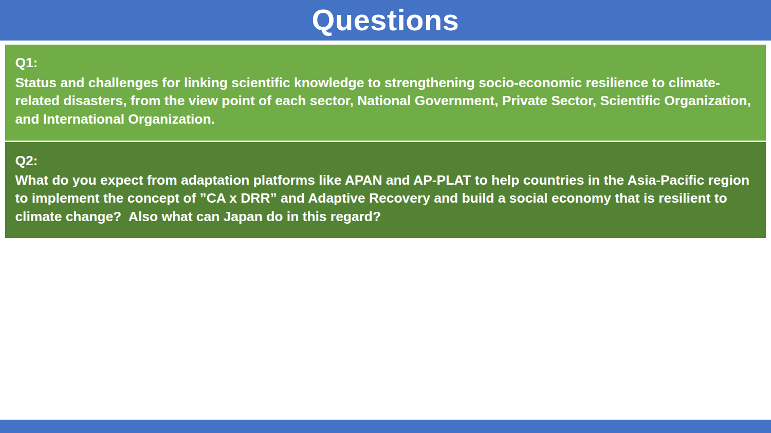Questions
Q1: Status and challenges for linking scientific knowledge to strengthening socio-economic resilience to climate-related disasters, from the view point of each sector, National Government, Private Sector, Scientific Organization, and International Organization.
Q2: What do you expect from adaptation platforms like APAN and AP-PLAT to help countries in the Asia-Pacific region to implement the concept of ”CA x DRR” and Adaptive Recovery and build a social economy that is resilient to climate change? Also what can Japan do in this regard?